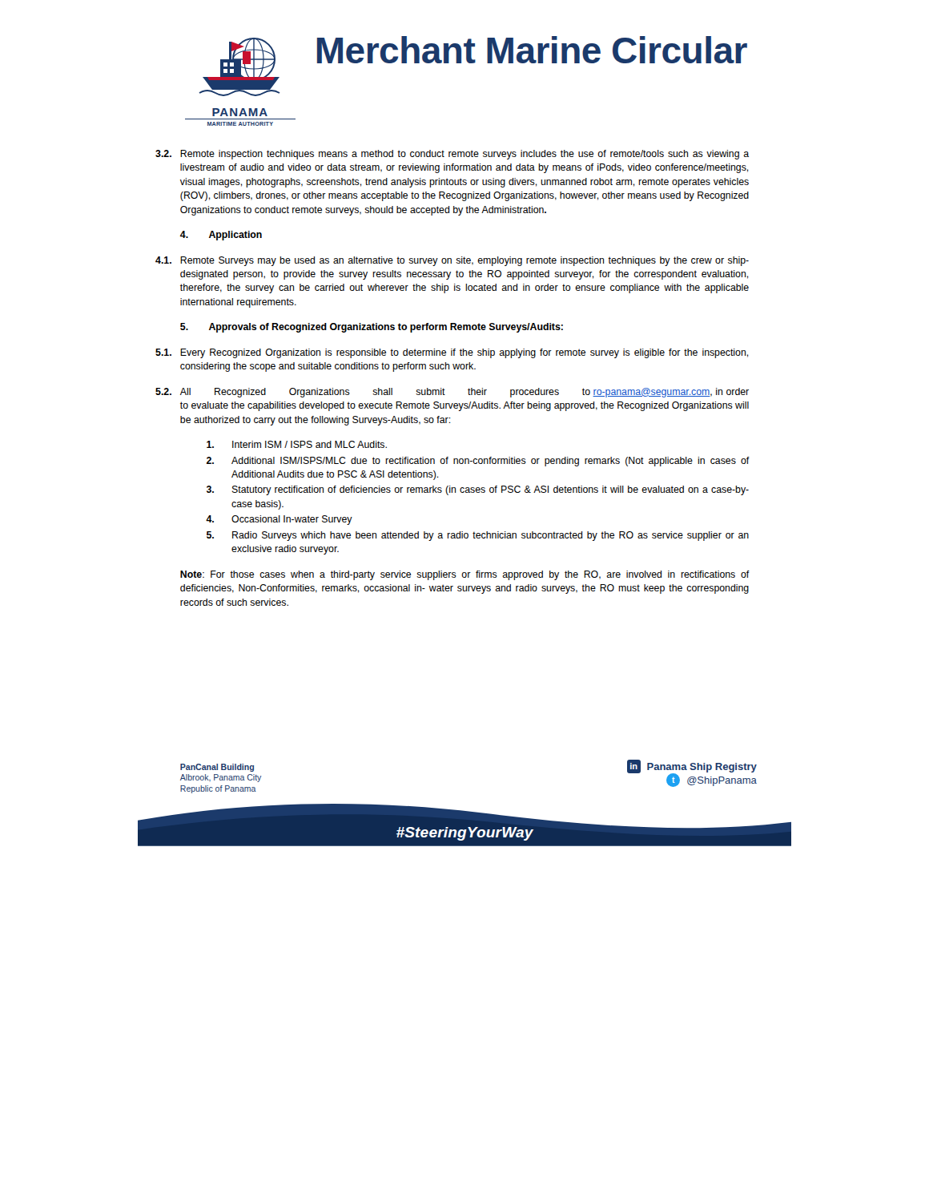PANAMA
MARITIME AUTHORITY
Merchant Marine Circular
3.2. Remote inspection techniques means a method to conduct remote surveys includes the use of remote/tools such as viewing a livestream of audio and video or data stream, or reviewing information and data by means of iPods, video conference/meetings, visual images, photographs, screenshots, trend analysis printouts or using divers, unmanned robot arm, remote operates vehicles (ROV), climbers, drones, or other means acceptable to the Recognized Organizations, however, other means used by Recognized Organizations to conduct remote surveys, should be accepted by the Administration.
4. Application
4.1. Remote Surveys may be used as an alternative to survey on site, employing remote inspection techniques by the crew or ship-designated person, to provide the survey results necessary to the RO appointed surveyor, for the correspondent evaluation, therefore, the survey can be carried out wherever the ship is located and in order to ensure compliance with the applicable international requirements.
5. Approvals of Recognized Organizations to perform Remote Surveys/Audits:
5.1. Every Recognized Organization is responsible to determine if the ship applying for remote survey is eligible for the inspection, considering the scope and suitable conditions to perform such work.
5.2. All Recognized Organizations shall submit their procedures to ro-panama@segumar.com, in order to evaluate the capabilities developed to execute Remote Surveys/Audits. After being approved, the Recognized Organizations will be authorized to carry out the following Surveys-Audits, so far:
Interim ISM / ISPS and MLC Audits.
Additional ISM/ISPS/MLC due to rectification of non-conformities or pending remarks (Not applicable in cases of Additional Audits due to PSC & ASI detentions).
Statutory rectification of deficiencies or remarks (in cases of PSC & ASI detentions it will be evaluated on a case-by-case basis).
Occasional In-water Survey
Radio Surveys which have been attended by a radio technician subcontracted by the RO as service supplier or an exclusive radio surveyor.
Note: For those cases when a third-party service suppliers or firms approved by the RO, are involved in rectifications of deficiencies, Non-Conformities, remarks, occasional in- water surveys and radio surveys, the RO must keep the corresponding records of such services.
PanCanal Building
Albrook, Panama City
Republic of Panama
in Panama Ship Registry
t@ShipPanama
#SteeringYourWay